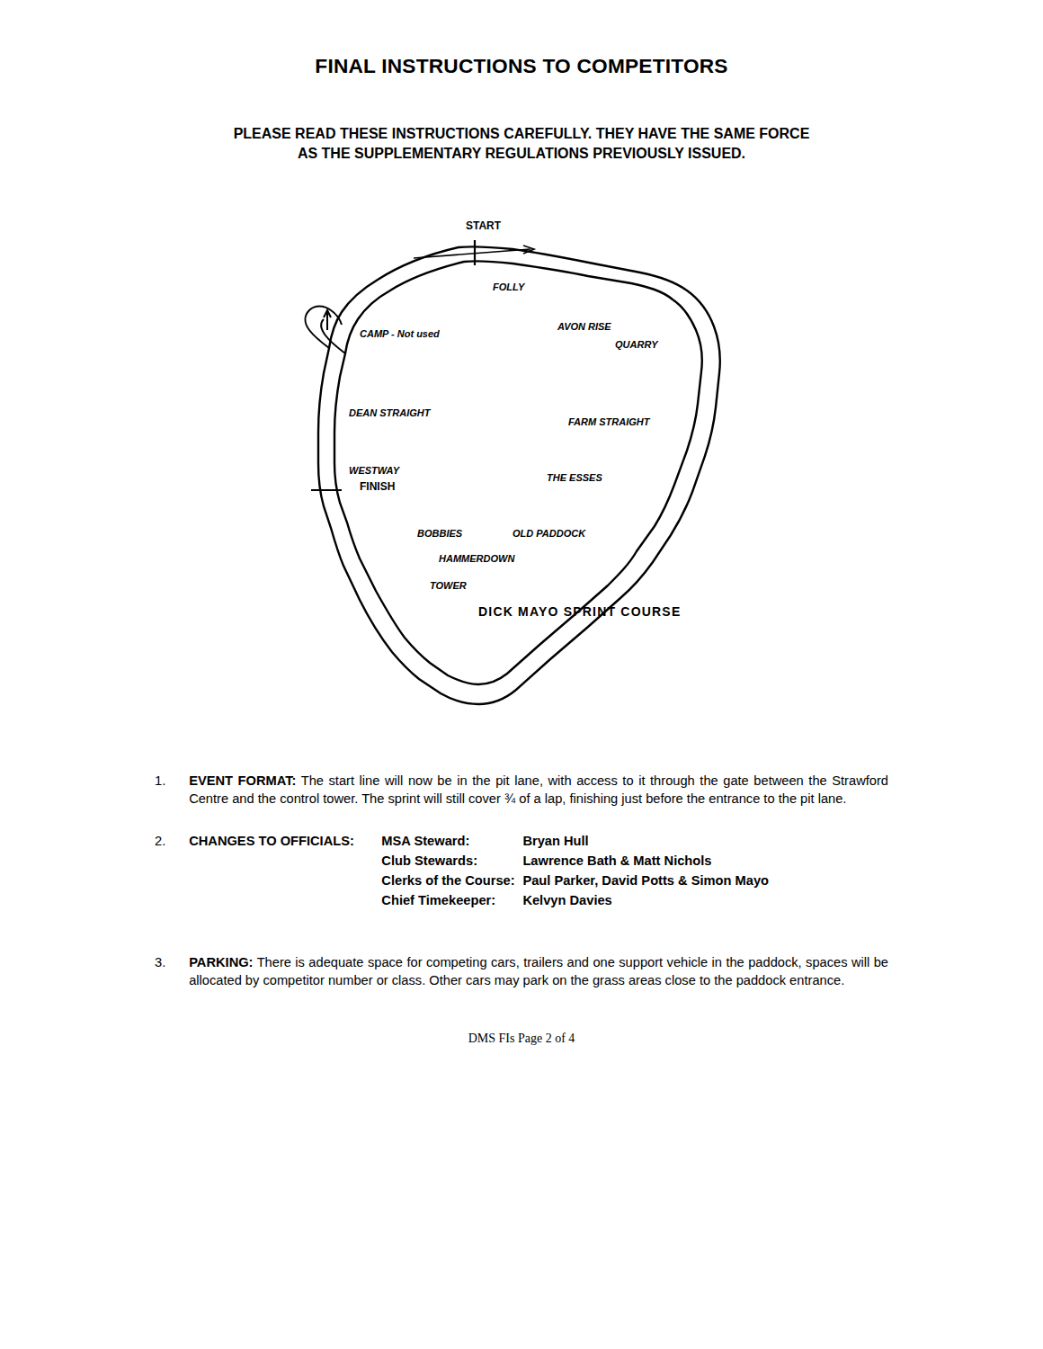FINAL INSTRUCTIONS TO COMPETITORS
PLEASE READ THESE INSTRUCTIONS CAREFULLY. THEY HAVE THE SAME FORCE AS THE SUPPLEMENTARY REGULATIONS PREVIOUSLY ISSUED.
START FOLLY AVON RISE QUARRY FARM STRAIGHT THE ESSES OLD PADDOCK HAMMERDOWN TOWER BOBBIES WESTWAY FINISH DEAN STRAIGHT CAMP - Not used DICK MAYO SPRINT COURSE
1. EVENT FORMAT: The start line will now be in the pit lane, with access to it through the gate between the Strawford Centre and the control tower. The sprint will still cover ¾ of a lap, finishing just before the entrance to the pit lane.
2. CHANGES TO OFFICIALS:
| MSA Steward: | Bryan Hull |
| Club Stewards: | Lawrence Bath & Matt Nichols |
| Clerks of the Course: | Paul Parker, David Potts & Simon Mayo |
| Chief Timekeeper: | Kelvyn Davies |
3. PARKING: There is adequate space for competing cars, trailers and one support vehicle in the paddock, spaces will be allocated by competitor number or class. Other cars may park on the grass areas close to the paddock entrance.
DMS FIs Page 2 of 4